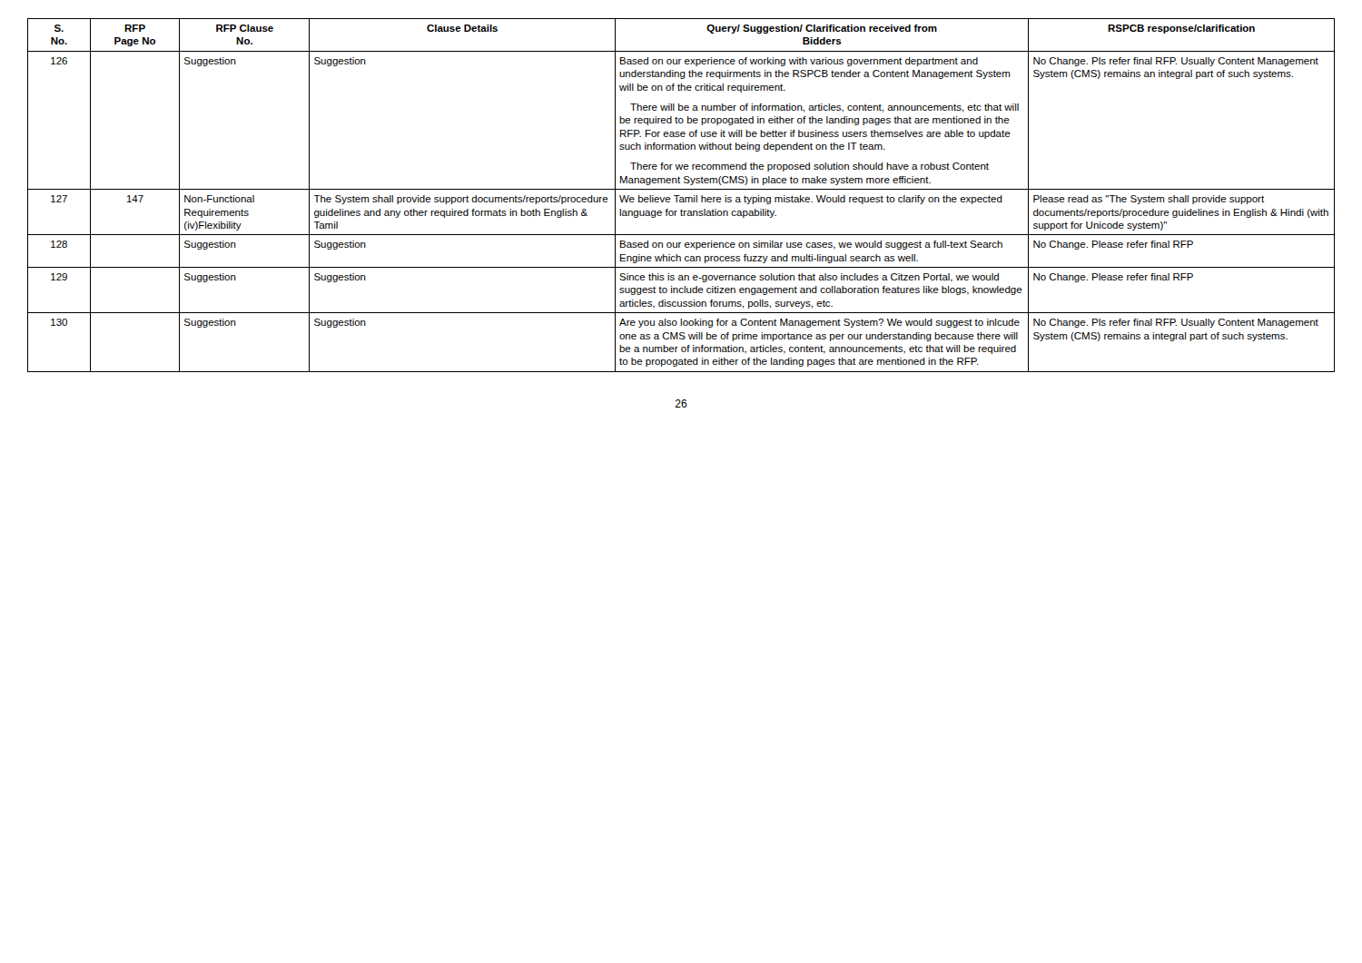| S. No. | RFP Page No | RFP Clause No. | Clause Details | Query/ Suggestion/ Clarification received from Bidders | RSPCB response/clarification |
| --- | --- | --- | --- | --- | --- |
| 126 | | Suggestion | Suggestion | Based on our experience of working with various government department and understanding the requirments in the RSPCB tender a Content Management System will be on of the critical requirement. There will be a number of information, articles, content, announcements, etc that will be required to be propogated in either of the landing pages that are mentioned in the RFP. For ease of use it will be better if business users themselves are able to update such information without being dependent on the IT team. There for we recommend the proposed solution should have a robust Content Management System(CMS) in place to make system more efficient. | No Change. Pls refer final RFP. Usually Content Management System (CMS) remains an integral part of such systems. |
| 127 | 147 | Non-Functional Requirements (iv)Flexibility | The System shall provide support documents/reports/procedure guidelines and any other required formats in both English & Tamil | We believe Tamil here is a typing mistake. Would request to clarify on the expected language for translation capability. | Please read as "The System shall provide support documents/reports/procedure guidelines in English & Hindi (with support for Unicode system)" |
| 128 | | Suggestion | Suggestion | Based on our experience on similar use cases, we would suggest a full-text Search Engine which can process fuzzy and multi-lingual search as well. | No Change. Please refer final RFP |
| 129 | | Suggestion | Suggestion | Since this is an e-governance solution that also includes a Citzen Portal, we would suggest to include citizen engagement and collaboration features like blogs, knowledge articles, discussion forums, polls, surveys, etc. | No Change. Please refer final RFP |
| 130 | | Suggestion | Suggestion | Are you also looking for a Content Management System? We would suggest to inlcude one as a CMS will be of prime importance as per our understanding because there will be a number of information, articles, content, announcements, etc that will be required to be propogated in either of the landing pages that are mentioned in the RFP. | No Change. Pls refer final RFP. Usually Content Management System (CMS) remains a integral part of such systems. |
26